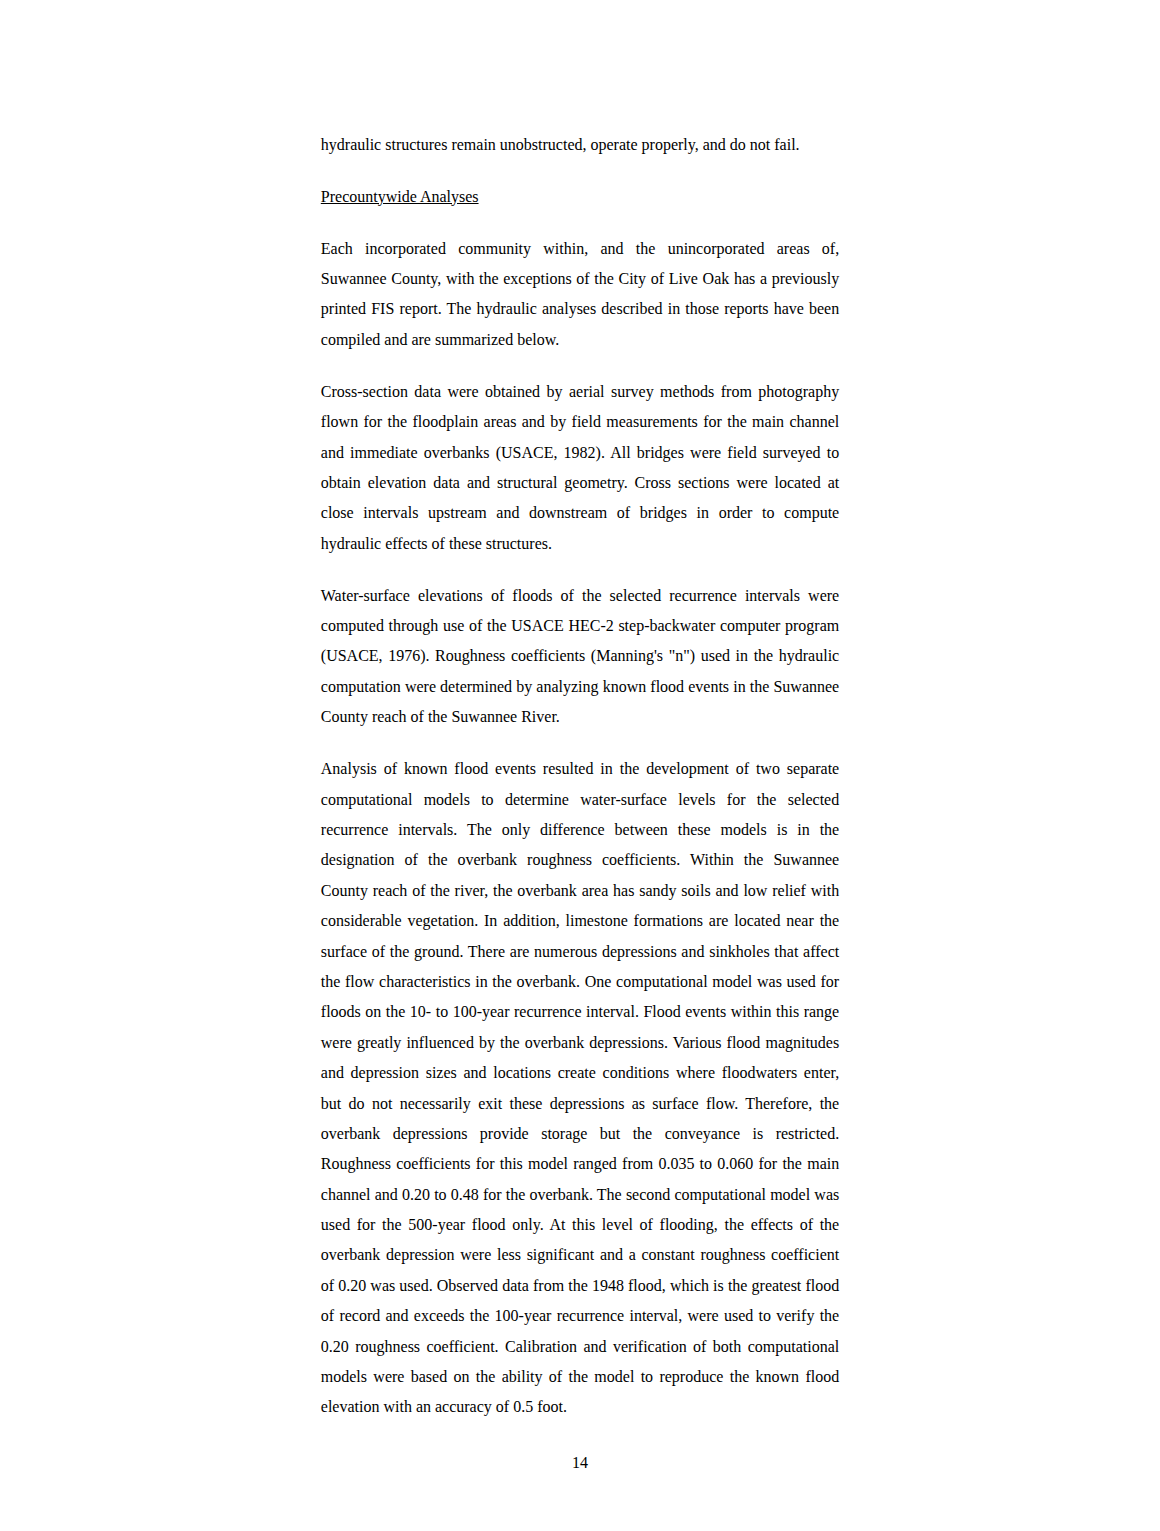hydraulic structures remain unobstructed, operate properly, and do not fail.
Precountywide Analyses
Each incorporated community within, and the unincorporated areas of, Suwannee County, with the exceptions of the City of Live Oak has a previously printed FIS report. The hydraulic analyses described in those reports have been compiled and are summarized below.
Cross-section data were obtained by aerial survey methods from photography flown for the floodplain areas and by field measurements for the main channel and immediate overbanks (USACE, 1982). All bridges were field surveyed to obtain elevation data and structural geometry. Cross sections were located at close intervals upstream and downstream of bridges in order to compute hydraulic effects of these structures.
Water-surface elevations of floods of the selected recurrence intervals were computed through use of the USACE HEC-2 step-backwater computer program (USACE, 1976). Roughness coefficients (Manning's "n") used in the hydraulic computation were determined by analyzing known flood events in the Suwannee County reach of the Suwannee River.
Analysis of known flood events resulted in the development of two separate computational models to determine water-surface levels for the selected recurrence intervals. The only difference between these models is in the designation of the overbank roughness coefficients. Within the Suwannee County reach of the river, the overbank area has sandy soils and low relief with considerable vegetation. In addition, limestone formations are located near the surface of the ground. There are numerous depressions and sinkholes that affect the flow characteristics in the overbank. One computational model was used for floods on the 10- to 100-year recurrence interval. Flood events within this range were greatly influenced by the overbank depressions. Various flood magnitudes and depression sizes and locations create conditions where floodwaters enter, but do not necessarily exit these depressions as surface flow. Therefore, the overbank depressions provide storage but the conveyance is restricted. Roughness coefficients for this model ranged from 0.035 to 0.060 for the main channel and 0.20 to 0.48 for the overbank. The second computational model was used for the 500-year flood only. At this level of flooding, the effects of the overbank depression were less significant and a constant roughness coefficient of 0.20 was used. Observed data from the 1948 flood, which is the greatest flood of record and exceeds the 100-year recurrence interval, were used to verify the 0.20 roughness coefficient. Calibration and verification of both computational models were based on the ability of the model to reproduce the known flood elevation with an accuracy of 0.5 foot.
14